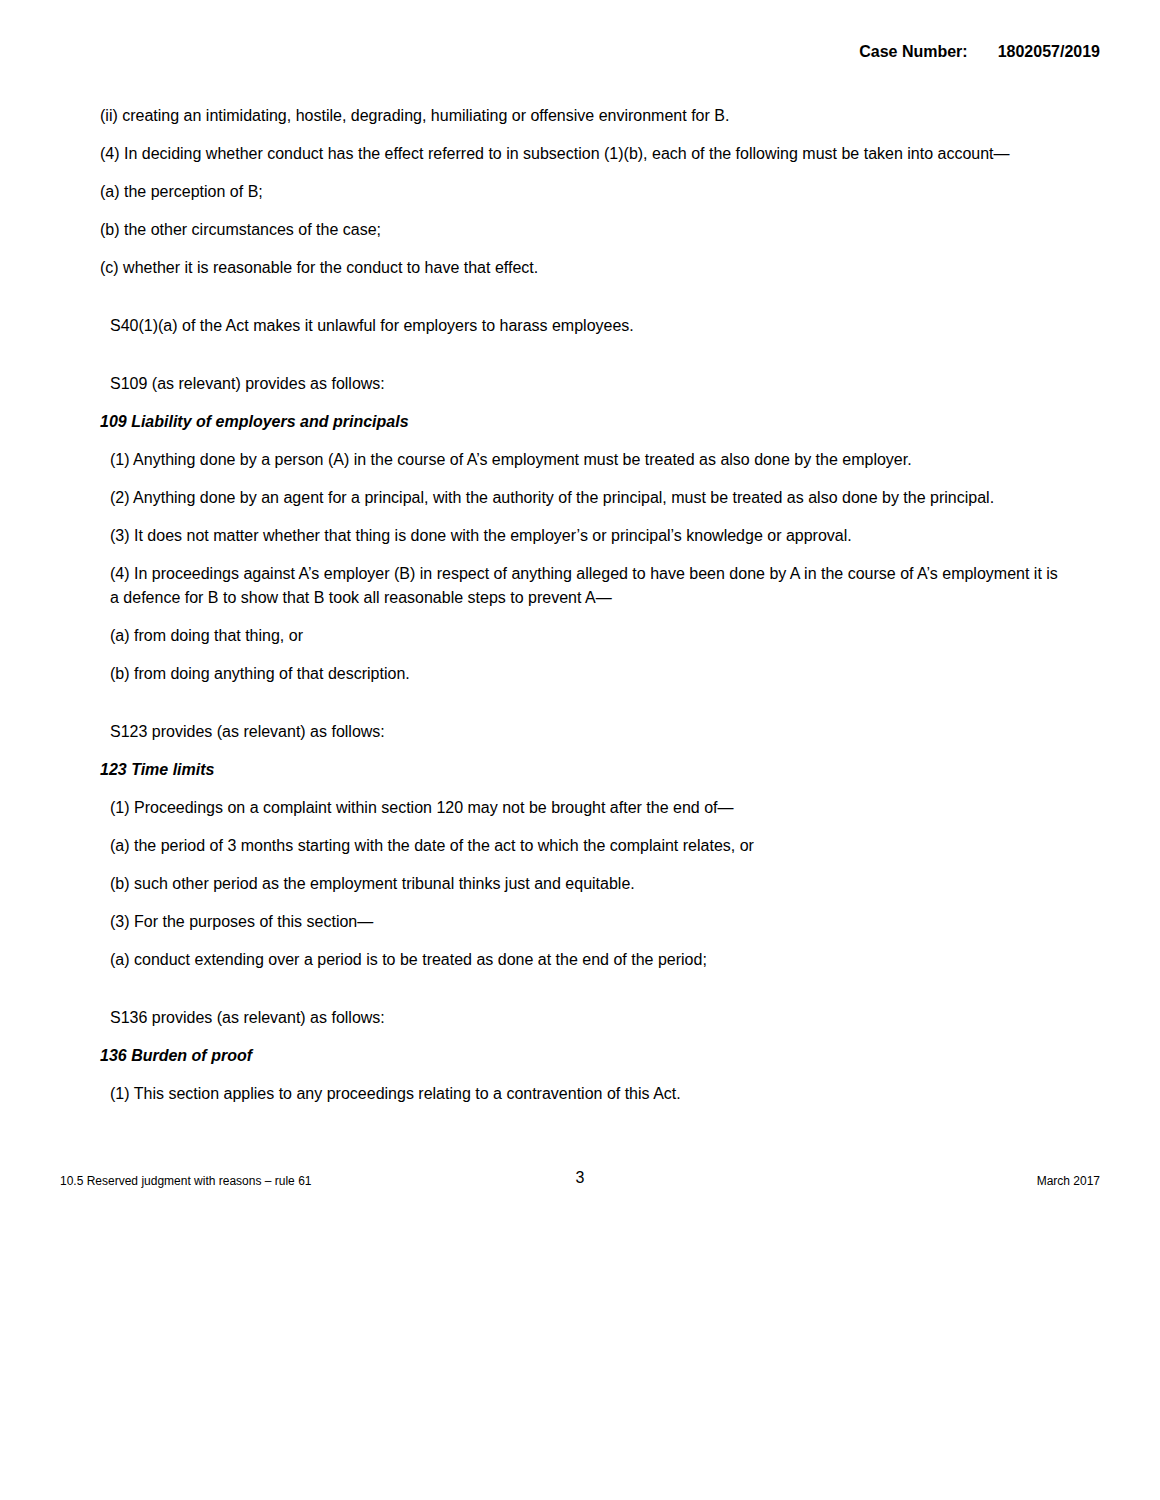Case Number: 1802057/2019
(ii) creating an intimidating, hostile, degrading, humiliating or offensive environment for B.
(4) In deciding whether conduct has the effect referred to in subsection (1)(b), each of the following must be taken into account—
(a) the perception of B;
(b) the other circumstances of the case;
(c) whether it is reasonable for the conduct to have that effect.
S40(1)(a) of the Act makes it unlawful for employers to harass employees.
S109 (as relevant) provides as follows:
109 Liability of employers and principals
(1) Anything done by a person (A) in the course of A’s employment must be treated as also done by the employer.
(2) Anything done by an agent for a principal, with the authority of the principal, must be treated as also done by the principal.
(3) It does not matter whether that thing is done with the employer’s or principal’s knowledge or approval.
(4) In proceedings against A’s employer (B) in respect of anything alleged to have been done by A in the course of A’s employment it is a defence for B to show that B took all reasonable steps to prevent A—
(a) from doing that thing, or
(b) from doing anything of that description.
S123 provides (as relevant) as follows:
123 Time limits
(1) Proceedings on a complaint within section 120 may not be brought after the end of—
(a) the period of 3 months starting with the date of the act to which the complaint relates, or
(b) such other period as the employment tribunal thinks just and equitable.
(3) For the purposes of this section—
(a) conduct extending over a period is to be treated as done at the end of the period;
S136 provides (as relevant) as follows:
136 Burden of proof
(1) This section applies to any proceedings relating to a contravention of this Act.
10.5 Reserved judgment with reasons – rule 61
3
March 2017